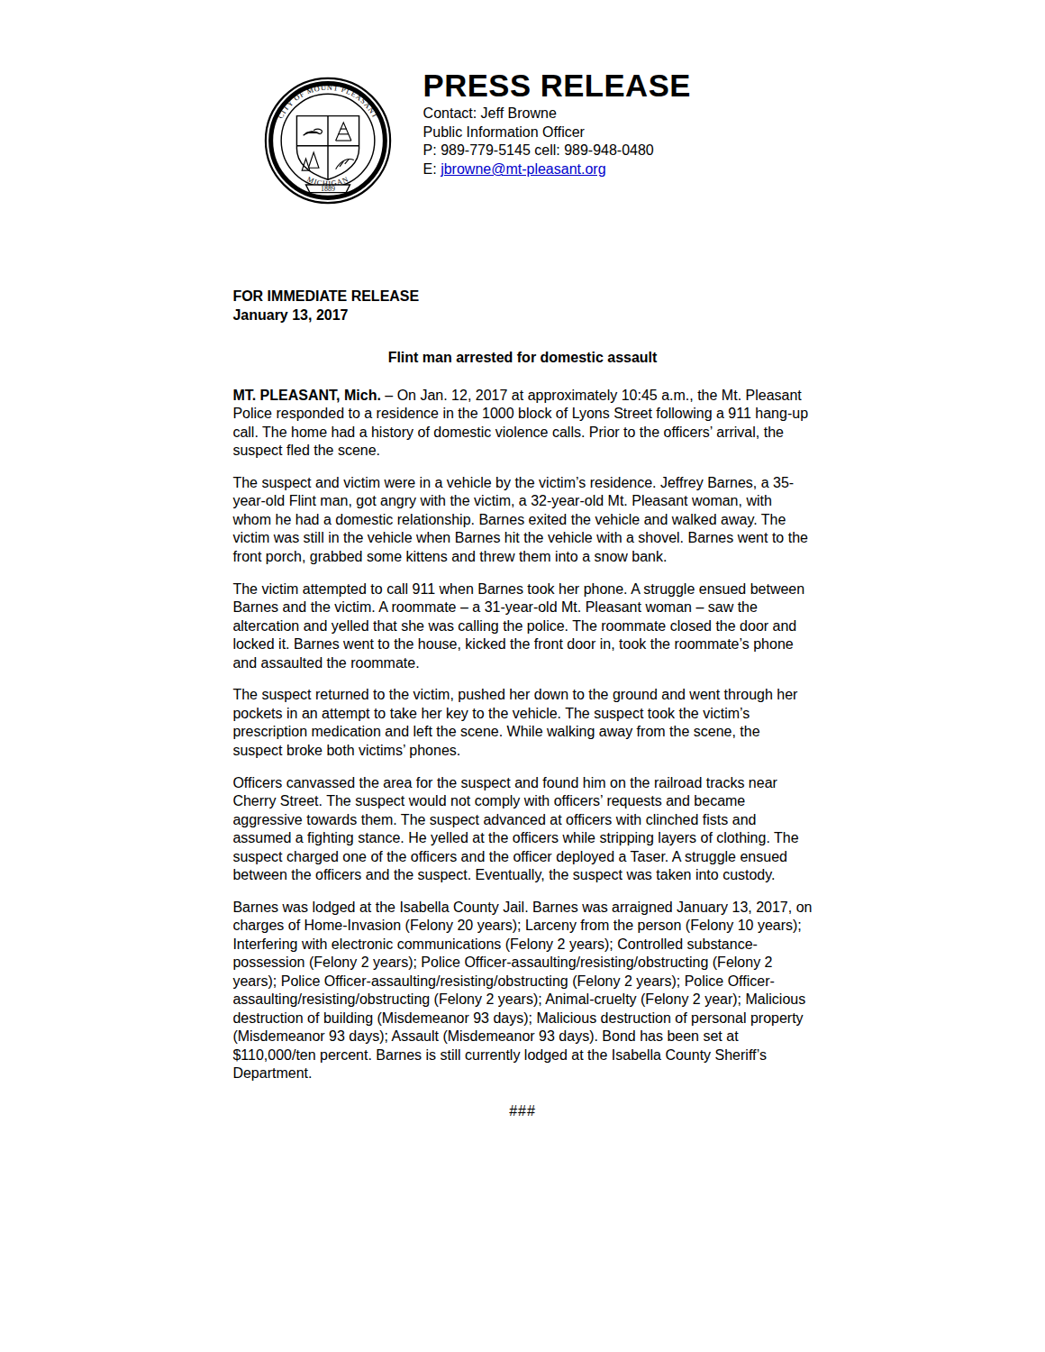1889 CITY OF MOUNT PLEASANT MICHIGAN
PRESS RELEASE
Contact: Jeff Browne
Public Information Officer
P: 989-779-5145 cell: 989-948-0480
E: jbrowne@mt-pleasant.org
FOR IMMEDIATE RELEASE
January 13, 2017
Flint man arrested for domestic assault
MT. PLEASANT, Mich. – On Jan. 12, 2017 at approximately 10:45 a.m., the Mt. Pleasant Police responded to a residence in the 1000 block of Lyons Street following a 911 hang-up call. The home had a history of domestic violence calls. Prior to the officers’ arrival, the suspect fled the scene.
The suspect and victim were in a vehicle by the victim’s residence. Jeffrey Barnes, a 35-year-old Flint man, got angry with the victim, a 32-year-old Mt. Pleasant woman, with whom he had a domestic relationship. Barnes exited the vehicle and walked away. The victim was still in the vehicle when Barnes hit the vehicle with a shovel. Barnes went to the front porch, grabbed some kittens and threw them into a snow bank.
The victim attempted to call 911 when Barnes took her phone. A struggle ensued between Barnes and the victim. A roommate – a 31-year-old Mt. Pleasant woman – saw the altercation and yelled that she was calling the police. The roommate closed the door and locked it. Barnes went to the house, kicked the front door in, took the roommate’s phone and assaulted the roommate.
The suspect returned to the victim, pushed her down to the ground and went through her pockets in an attempt to take her key to the vehicle. The suspect took the victim’s prescription medication and left the scene. While walking away from the scene, the suspect broke both victims’ phones.
Officers canvassed the area for the suspect and found him on the railroad tracks near Cherry Street. The suspect would not comply with officers’ requests and became aggressive towards them. The suspect advanced at officers with clinched fists and assumed a fighting stance. He yelled at the officers while stripping layers of clothing. The suspect charged one of the officers and the officer deployed a Taser. A struggle ensued between the officers and the suspect. Eventually, the suspect was taken into custody.
Barnes was lodged at the Isabella County Jail. Barnes was arraigned January 13, 2017, on charges of Home-Invasion (Felony 20 years); Larceny from the person (Felony 10 years); Interfering with electronic communications (Felony 2 years); Controlled substance-possession (Felony 2 years); Police Officer-assaulting/resisting/obstructing (Felony 2 years); Police Officer-assaulting/resisting/obstructing (Felony 2 years); Police Officer-assaulting/resisting/obstructing (Felony 2 years); Animal-cruelty (Felony 2 year); Malicious destruction of building (Misdemeanor 93 days); Malicious destruction of personal property (Misdemeanor 93 days); Assault (Misdemeanor 93 days). Bond has been set at $110,000/ten percent. Barnes is still currently lodged at the Isabella County Sheriff’s Department.
###